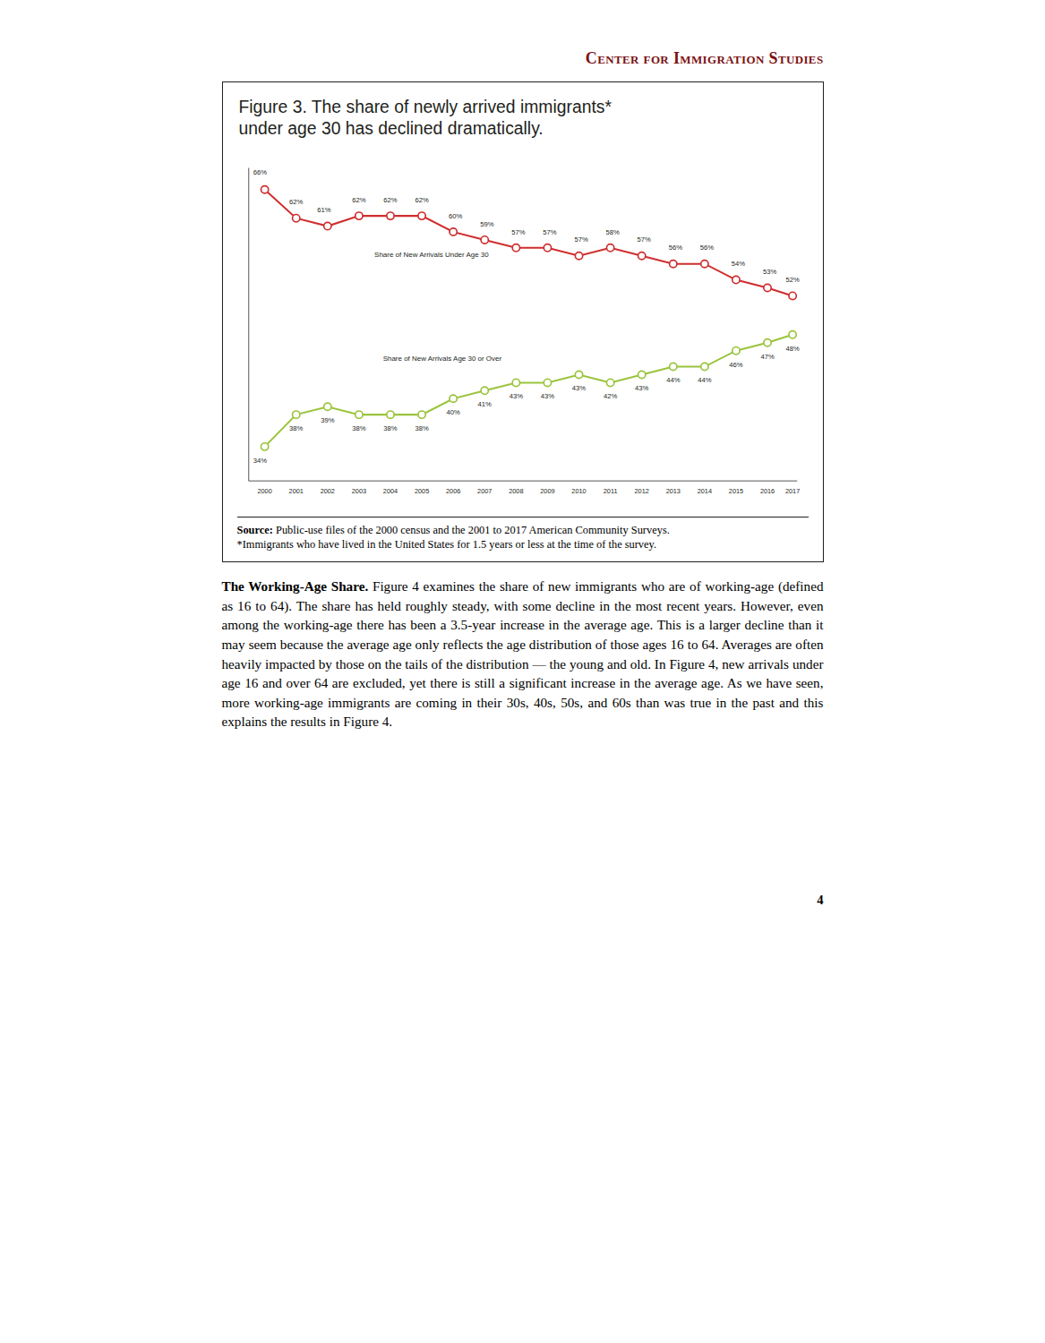Center for Immigration Studies
Figure 3. The share of newly arrived immigrants*
under age 30 has declined dramatically.
2000 2001 2002 2003 2004 2005 2006 2007 2008 2009 2010 2011 2012 2013 2014 2015 2016 2017 66% 62% 61% 62% 62% 62% 60% 59% 57% 57% 57% 58% 57% 56% 56% 54% 53% 52% 34% 38% 39% 38% 38% 38% 40% 41% 43% 43% 43% 42% 43% 44% 44% 46% 47% 48% Share of New Arrivals Under Age 30 Share of New Arrivals Age 30 or Over
Source: Public-use files of the 2000 census and the 2001 to 2017 American Community Surveys.
*Immigrants who have lived in the United States for 1.5 years or less at the time of the survey.
The Working-Age Share. Figure 4 examines the share of new immigrants who are of working-age (defined as 16 to 64). The share has held roughly steady, with some decline in the most recent years. However, even among the working-age there has been a 3.5-year increase in the average age. This is a larger decline than it may seem because the average age only reflects the age distribution of those ages 16 to 64. Averages are often heavily impacted by those on the tails of the distribution — the young and old. In Figure 4, new arrivals under age 16 and over 64 are excluded, yet there is still a significant increase in the average age. As we have seen, more working-age immigrants are coming in their 30s, 40s, 50s, and 60s than was true in the past and this explains the results in Figure 4.
4